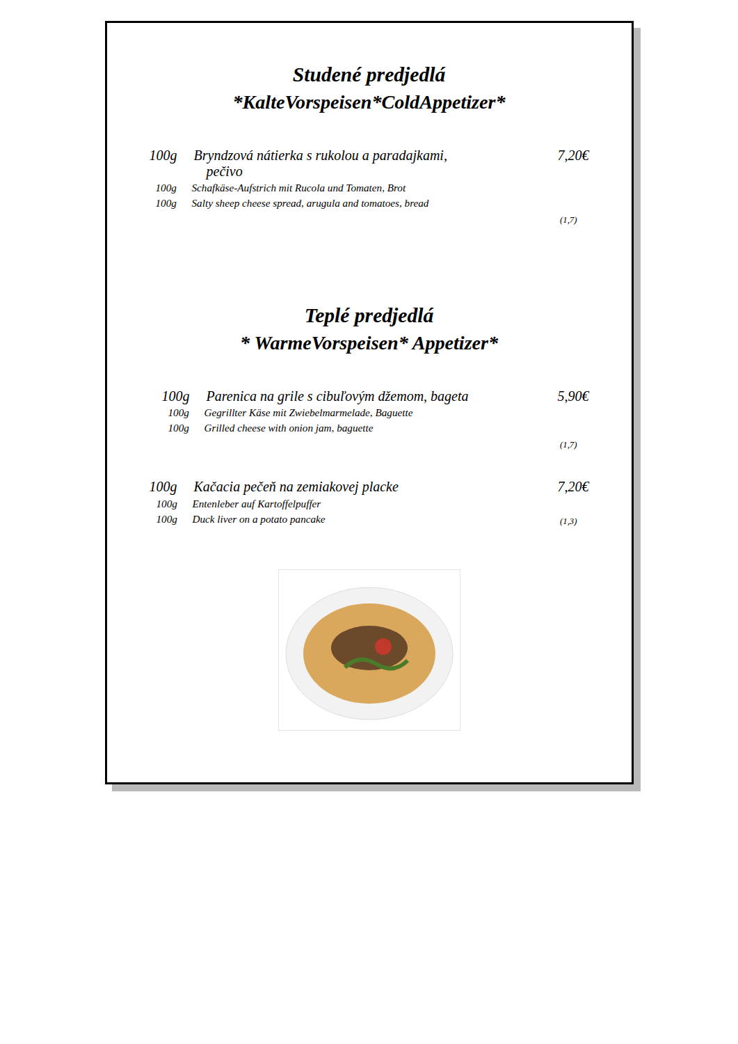Studené predjedlá *KalteVorspeisen*ColdAppetizer*
| 100g | Bryndzová nátierka s rukolou a paradajkami, pečivo | 7,20€ |
100g Schafkäse-Aufstrich mit Rucola und Tomaten, Brot
100g Salty sheep cheese spread, arugula and tomatoes, bread
(1,7)
Teplé predjedlá * WarmeVorspeisen* Appetizer*
| 100g | Parenica na grile s cibuľovým džemom, bageta | 5,90€ |
100g Gegrillter Käse mit Zwiebelmarmelade, Baguette
100g Grilled cheese with onion jam, baguette
(1,7)
| 100g | Kačacia pečeň na zemiakovej placke | 7,20€ |
| 100g Entenleber auf Kartoffelpuffer 100g Duck liver on a potato pancake | (1,3) |